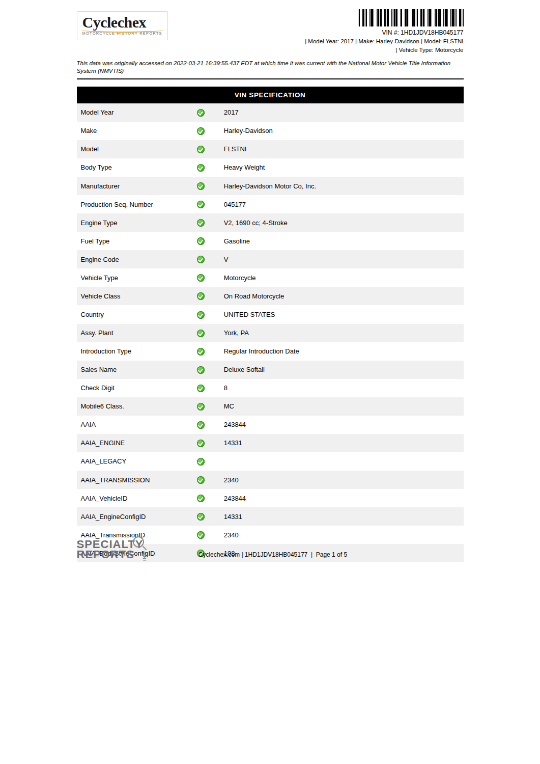Cyclechex
Motorcycle History Reports
VIN #: 1HD1JDV18HB045177
| Model Year: 2017 | Make: Harley-Davidson | Model: FLSTNI
| Vehicle Type: Motorcycle
This data was originally accessed on 2022-03-21 16:39:55.437 EDT at which time it was current with the National Motor Vehicle Title Information System (NMVTIS)
VIN SPECIFICATION
| Model Year | | 2017 |
| Make | | Harley-Davidson |
| Model | | FLSTNI |
| Body Type | | Heavy Weight |
| Manufacturer | | Harley-Davidson Motor Co, Inc. |
| Production Seq. Number | | 045177 |
| Engine Type | | V2, 1690 cc; 4-Stroke |
| Fuel Type | | Gasoline |
| Engine Code | | V |
| Vehicle Type | | Motorcycle |
| Vehicle Class | | On Road Motorcycle |
| Country | | UNITED STATES |
| Assy. Plant | | York, PA |
| Introduction Type | | Regular Introduction Date |
| Sales Name | | Deluxe Softail |
| Check Digit | | 8 |
| Mobile6 Class. | | MC |
| AAIA | | 243844 |
| AAIA_ENGINE | | 14331 |
| AAIA_LEGACY | | |
| AAIA_TRANSMISSION | | 2340 |
| AAIA_VehicleID | | 243844 |
| AAIA_EngineConfigID | | 14331 |
| AAIA_TransmissionID | | 2340 |
| AAIA_BodyStyleConfigID | | 108 |
SPECIALTY
REPORTS
INC.
Cyclechex.com | 1HD1JDV18HB045177 | Page 1 of 5